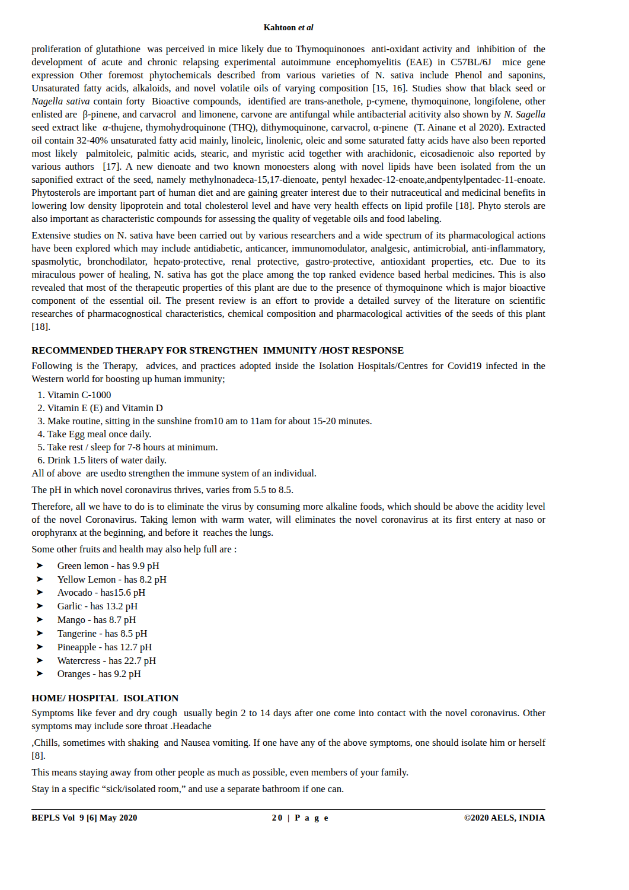Kahtoon et al
proliferation of glutathione was perceived in mice likely due to Thymoquinonoes anti-oxidant activity and inhibition of the development of acute and chronic relapsing experimental autoimmune encephomyelitis (EAE) in C57BL/6J mice gene expression Other foremost phytochemicals described from various varieties of N. sativa include Phenol and saponins, Unsaturated fatty acids, alkaloids, and novel volatile oils of varying composition [15, 16]. Studies show that black seed or Nagella sativa contain forty Bioactive compounds, identified are trans-anethole, p-cymene, thymoquinone, longifolene, other enlisted are β-pinene, and carvacrol and limonene, carvone are antifungal while antibacterial acitivity also shown by N. Sagella seed extract like α-thujene, thymohydroquinone (THQ), dithymoquinone, carvacrol, α-pinene (T. Ainane et al 2020). Extracted oil contain 32-40% unsaturated fatty acid mainly, linoleic, linolenic, oleic and some saturated fatty acids have also been reported most likely palmitoleic, palmitic acids, stearic, and myristic acid together with arachidonic, eicosadienoic also reported by various authors [17]. A new dienoate and two known monoesters along with novel lipids have been isolated from the un saponified extract of the seed, namely methylnonadeca-15,17-dienoate, pentyl hexadec-12-enoate,andpentylpentadec-11-enoate. Phytosterols are important part of human diet and are gaining greater interest due to their nutraceutical and medicinal benefits in lowering low density lipoprotein and total cholesterol level and have very health effects on lipid profile [18]. Phyto sterols are also important as characteristic compounds for assessing the quality of vegetable oils and food labeling.
Extensive studies on N. sativa have been carried out by various researchers and a wide spectrum of its pharmacological actions have been explored which may include antidiabetic, anticancer, immunomodulator, analgesic, antimicrobial, anti-inflammatory, spasmolytic, bronchodilator, hepato-protective, renal protective, gastro-protective, antioxidant properties, etc. Due to its miraculous power of healing, N. sativa has got the place among the top ranked evidence based herbal medicines. This is also revealed that most of the therapeutic properties of this plant are due to the presence of thymoquinone which is major bioactive component of the essential oil. The present review is an effort to provide a detailed survey of the literature on scientific researches of pharmacognostical characteristics, chemical composition and pharmacological activities of the seeds of this plant [18].
Recommended therapy for strengthen immunity /host response
Following is the Therapy, advices, and practices adopted inside the Isolation Hospitals/Centres for Covid19 infected in the Western world for boosting up human immunity;
1. Vitamin C-1000
2. Vitamin E (E) and Vitamin D
3. Make routine, sitting in the sunshine from10 am to 11am for about 15-20 minutes.
4. Take Egg meal once daily.
5. Take rest / sleep for 7-8 hours at minimum.
6. Drink 1.5 liters of water daily.
All of above are usedto strengthen the immune system of an individual.
The pH in which novel coronavirus thrives, varies from 5.5 to 8.5.
Therefore, all we have to do is to eliminate the virus by consuming more alkaline foods, which should be above the acidity level of the novel Coronavirus. Taking lemon with warm water, will eliminates the novel coronavirus at its first entery at naso or orophyranx at the beginning, and before it reaches the lungs.
Some other fruits and health may also help full are :
Green lemon - has 9.9 pH
Yellow Lemon - has 8.2 pH
Avocado - has15.6 pH
Garlic - has 13.2 pH
Mango - has 8.7 pH
Tangerine - has 8.5 pH
Pineapple - has 12.7 pH
Watercress - has 22.7 pH
Oranges - has 9.2 pH
Home/ hospital isolation
Symptoms like fever and dry cough usually begin 2 to 14 days after one come into contact with the novel coronavirus. Other symptoms may include sore throat .Headache
,Chills, sometimes with shaking and Nausea vomiting. If one have any of the above symptoms, one should isolate him or herself [8].
This means staying away from other people as much as possible, even members of your family.
Stay in a specific “sick/isolated room,” and use a separate bathroom if one can.
BEPLS Vol 9 [6] May 2020 20 | P a g e ©2020 AELS, INDIA